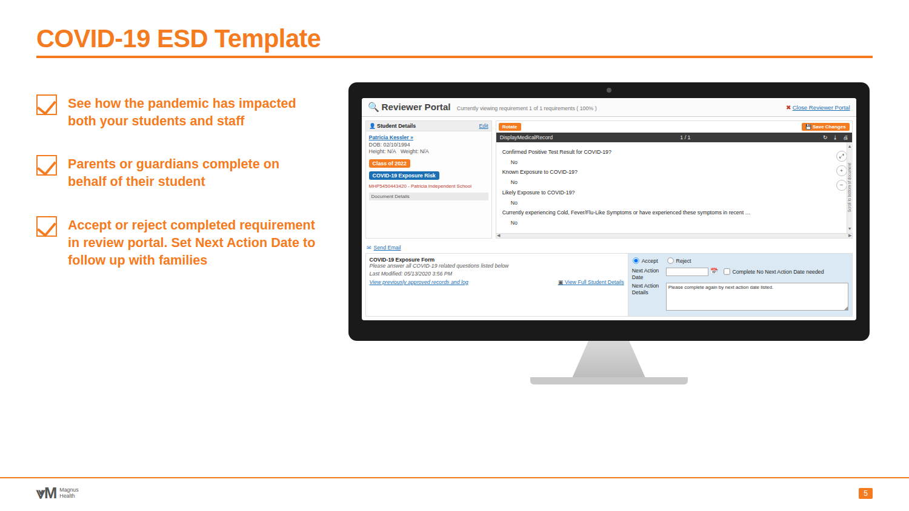COVID-19 ESD Template
See how the pandemic has impacted both your students and staff
Parents or guardians complete on behalf of their student
Accept or reject completed requirement in review portal. Set Next Action Date to follow up with families
🔍Reviewer Portal Currently viewing requirement 1 of 1 requirements ( 100% )
Close Reviewer Portal
👤 Student Details Edit
Patricia Kessler »
DOB: 02/10/1994
Height: N/A Weight: N/A
Class of 2022
COVID-19 Exposure Risk
MHP5450443420 - Patricia Independent School
Document Details
Rotate Save Changes
DisplayMedicalRecord 1 / 1 ↻⭳🖨
Confirmed Positive Test Result for COVID-19? No Known Exposure to COVID-19? No Likely Exposure to COVID-19? No Currently experiencing Cold, Fever/Flu-Like Symptoms or have experienced these symptoms in recent … No
⤢
+
−
▲ Scroll to bottom of document ▼
Send Email
COVID-19 Exposure Form
Please answer all COVID-19 related questions listed below
Last Modified: 05/13/2020 3:56 PM
View previously approved records and log View Full Student Details
Accept Reject
Next Action Date
or Complete No Next Action Date needed
Next Action Details
Please complete again by next action date listed.
⩔M Magnus
Health
5